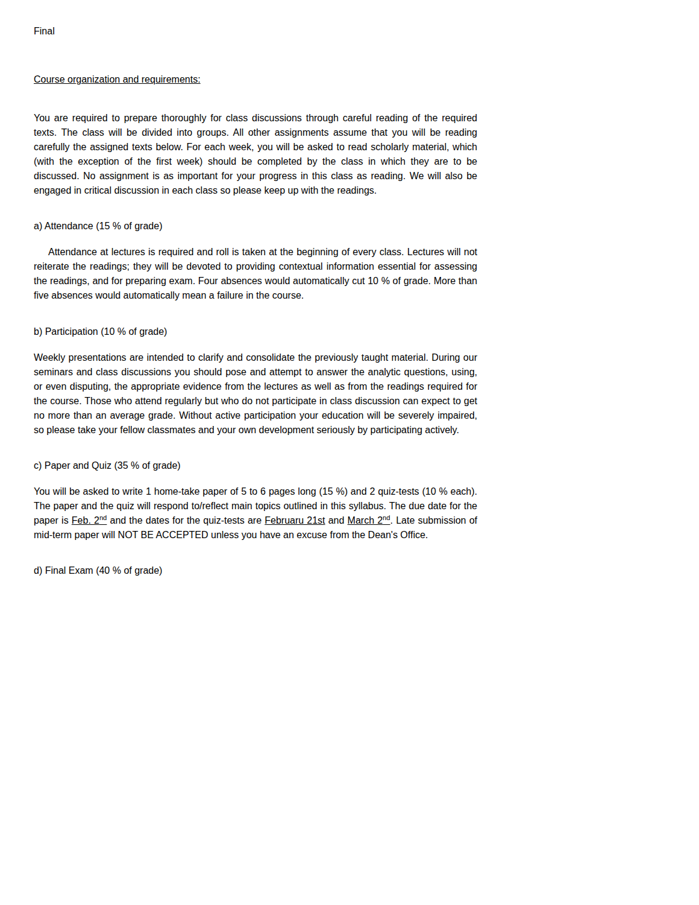Final
Course organization and requirements:
You are required to prepare thoroughly for class discussions through careful reading of the required texts. The class will be divided into groups. All other assignments assume that you will be reading carefully the assigned texts below. For each week, you will be asked to read scholarly material, which (with the exception of the first week) should be completed by the class in which they are to be discussed. No assignment is as important for your progress in this class as reading. We will also be engaged in critical discussion in each class so please keep up with the readings.
a) Attendance (15 % of grade)
Attendance at lectures is required and roll is taken at the beginning of every class. Lectures will not reiterate the readings; they will be devoted to providing contextual information essential for assessing the readings, and for preparing exam. Four absences would automatically cut 10 % of grade. More than five absences would automatically mean a failure in the course.
b) Participation (10 % of grade)
Weekly presentations are intended to clarify and consolidate the previously taught material. During our seminars and class discussions you should pose and attempt to answer the analytic questions, using, or even disputing, the appropriate evidence from the lectures as well as from the readings required for the course. Those who attend regularly but who do not participate in class discussion can expect to get no more than an average grade. Without active participation your education will be severely impaired, so please take your fellow classmates and your own development seriously by participating actively.
c) Paper and Quiz (35 % of grade)
You will be asked to write 1 home-take paper of 5 to 6 pages long (15 %) and 2 quiz-tests (10 % each). The paper and the quiz will respond to/reflect main topics outlined in this syllabus. The due date for the paper is Feb. 2nd and the dates for the quiz-tests are Februaru 21st and March 2nd. Late submission of mid-term paper will NOT BE ACCEPTED unless you have an excuse from the Dean's Office.
d) Final Exam (40 % of grade)